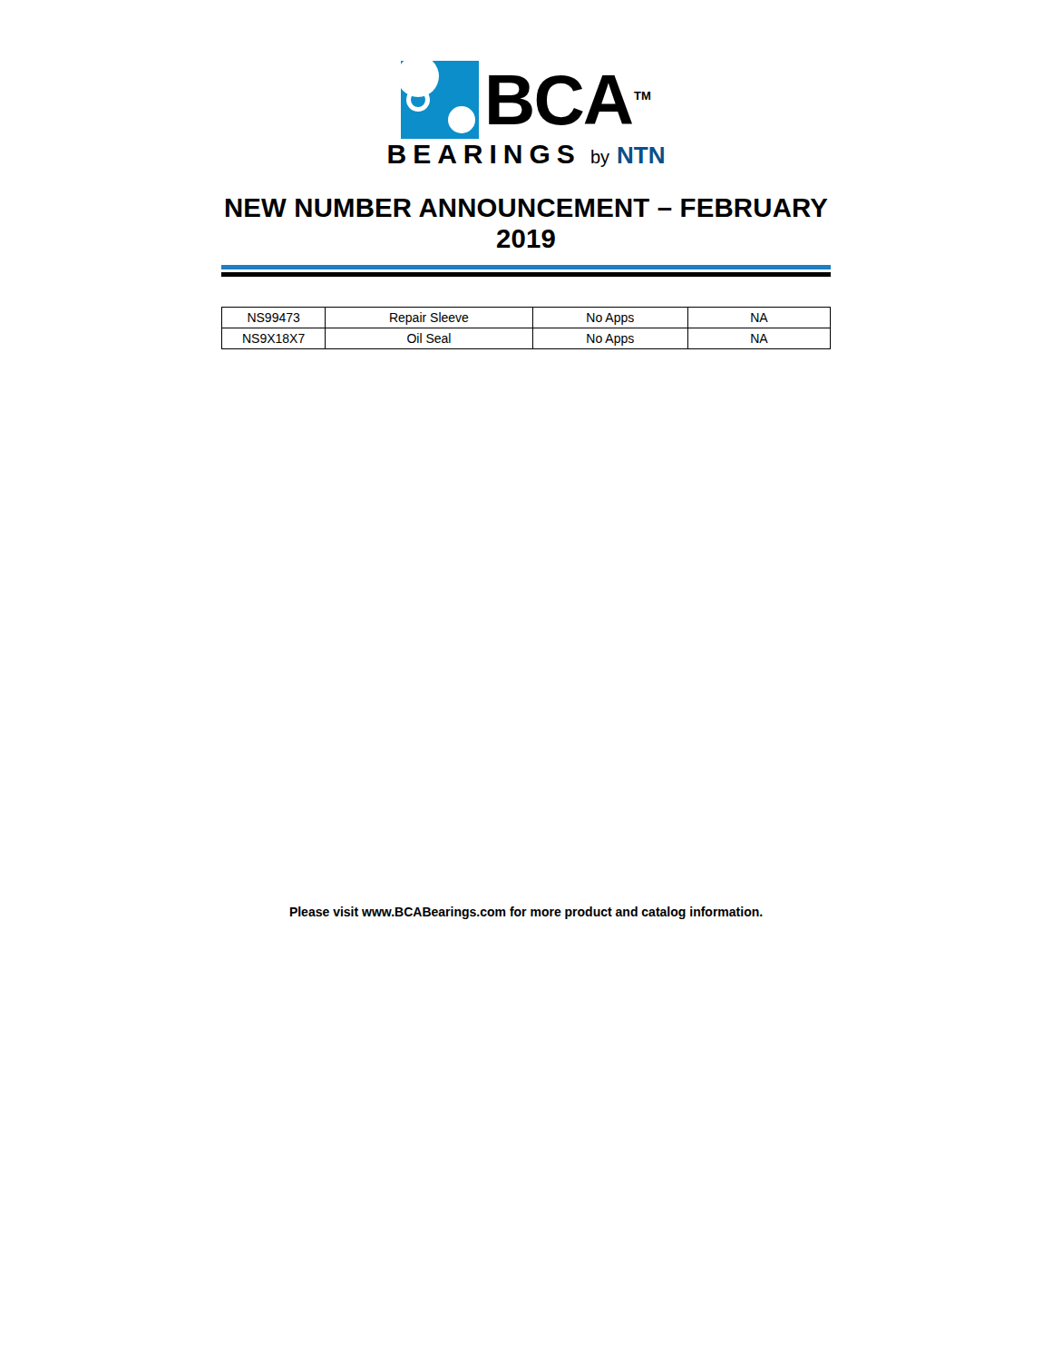BCATM
BEARINGS by NTN
NEW NUMBER ANNOUNCEMENT – FEBRUARY 2019
| NS99473 | Repair Sleeve | No Apps | NA |
| NS9X18X7 | Oil Seal | No Apps | NA |
Please visit www.BCABearings.com for more product and catalog information.